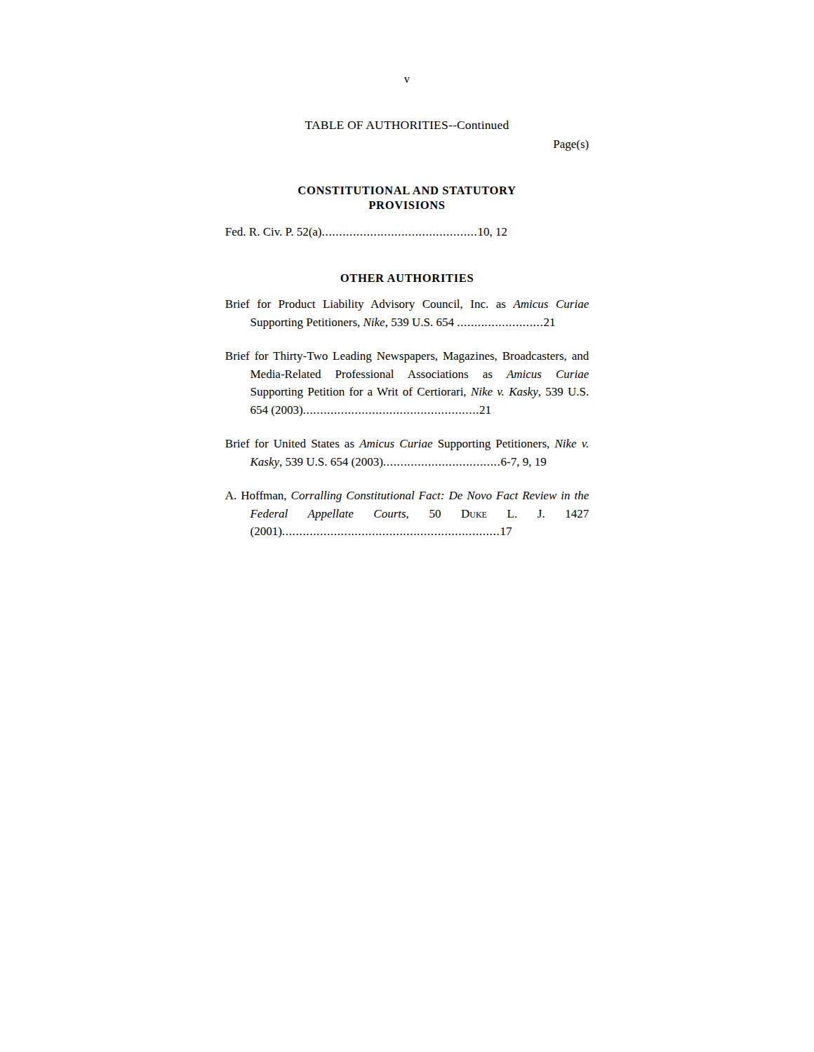v
TABLE OF AUTHORITIES--Continued
Page(s)
CONSTITUTIONAL AND STATUTORY
PROVISIONS
Fed. R. Civ. P. 52(a)............................................. 10, 12
OTHER AUTHORITIES
Brief for Product Liability Advisory Council, Inc. as Amicus Curiae Supporting Petitioners, Nike, 539 U.S. 654 ......................... 21
Brief for Thirty-Two Leading Newspapers, Magazines, Broadcasters, and Media-Related Professional Associations as Amicus Curiae Supporting Petition for a Writ of Certiorari, Nike v. Kasky, 539 U.S. 654 (2003)................................................... 21
Brief for United States as Amicus Curiae Supporting Petitioners, Nike v. Kasky, 539 U.S. 654 (2003).................................. 6-7, 9, 19
A. Hoffman, Corralling Constitutional Fact: De Novo Fact Review in the Federal Appellate Courts, 50 Duke L. J. 1427 (2001)............................................................... 17